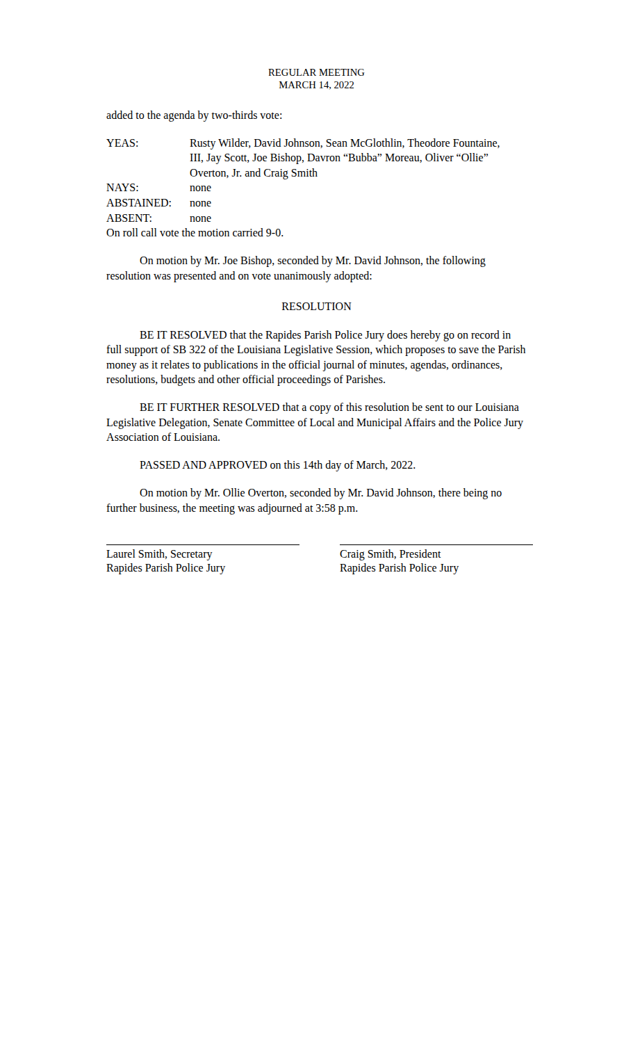REGULAR MEETING
MARCH 14, 2022
added to the agenda by two-thirds vote:
YEAS:
Rusty Wilder, David Johnson, Sean McGlothlin, Theodore Fountaine,
III, Jay Scott, Joe Bishop, Davron “Bubba” Moreau, Oliver “Ollie”
Overton, Jr. and Craig Smith
NAYS:
none
ABSTAINED:
none
ABSENT:
none
On roll call vote the motion carried 9-0.
On motion by Mr. Joe Bishop, seconded by Mr. David Johnson, the following resolution was presented and on vote unanimously adopted:
RESOLUTION
BE IT RESOLVED that the Rapides Parish Police Jury does hereby go on record in full support of SB 322 of the Louisiana Legislative Session, which proposes to save the Parish money as it relates to publications in the official journal of minutes, agendas, ordinances, resolutions, budgets and other official proceedings of Parishes.
BE IT FURTHER RESOLVED that a copy of this resolution be sent to our Louisiana Legislative Delegation, Senate Committee of Local and Municipal Affairs and the Police Jury Association of Louisiana.
PASSED AND APPROVED on this 14th day of March, 2022.
On motion by Mr. Ollie Overton, seconded by Mr. David Johnson, there being no further business, the meeting was adjourned at 3:58 p.m.
Laurel Smith, Secretary
Rapides Parish Police Jury
Craig Smith, President
Rapides Parish Police Jury